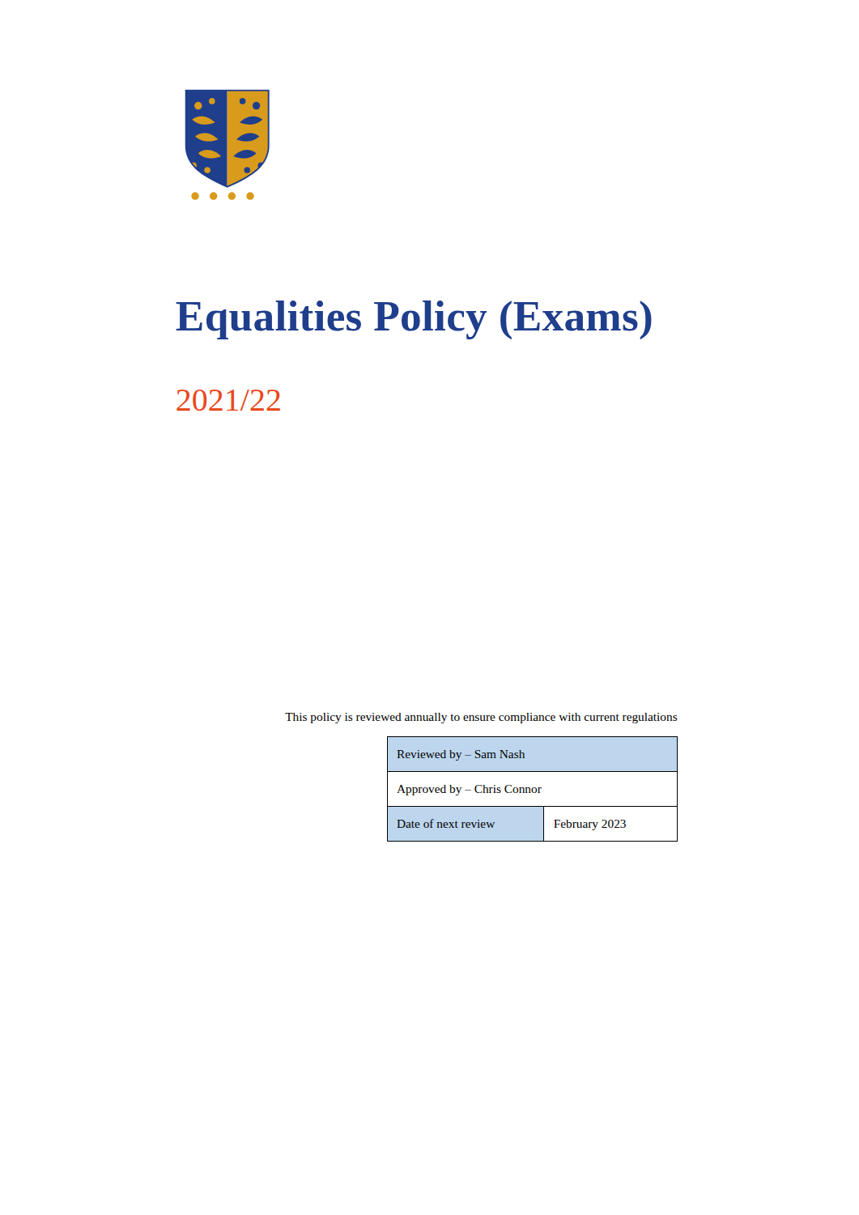Equalities Policy (Exams)
2021/22
This policy is reviewed annually to ensure compliance with current regulations
| Reviewed by – Sam Nash |
| Approved by – Chris Connor |
| Date of next review | February 2023 |